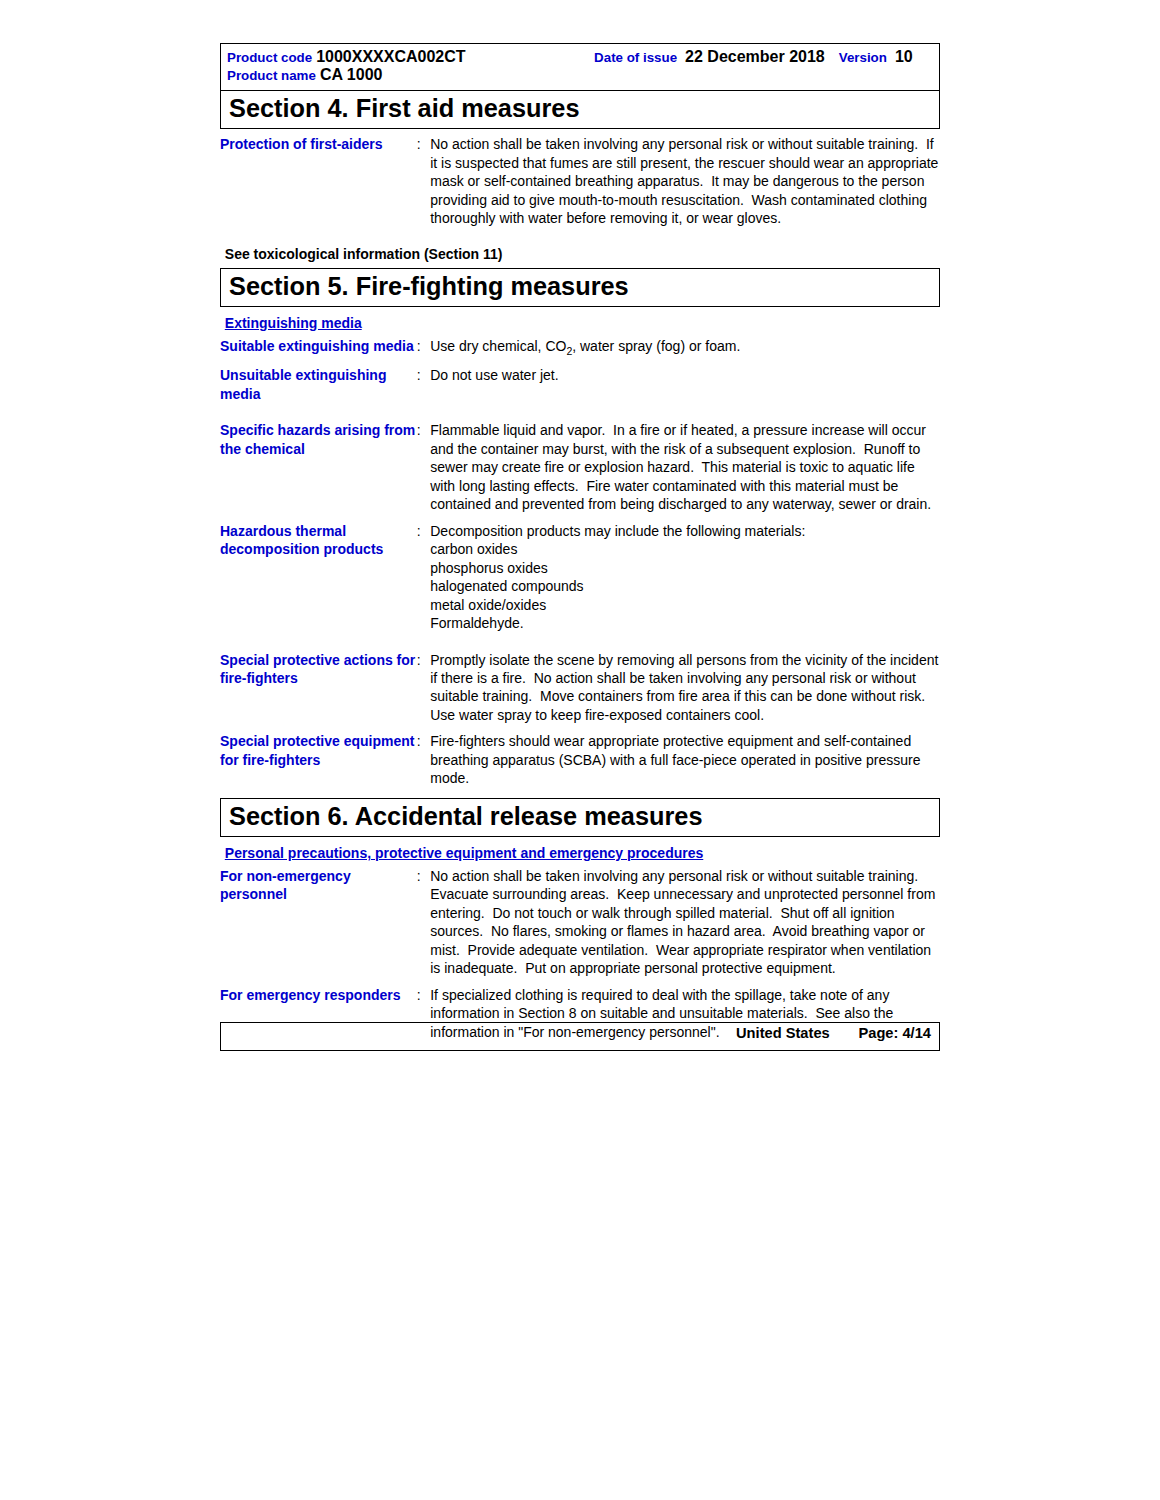Product code 1000XXXXCA002CT
Date of issue 22 December 2018 Version 10
Product name CA 1000
Section 4. First aid measures
| Protection of first-aiders | : | No action shall be taken involving any personal risk or without suitable training. If it is suspected that fumes are still present, the rescuer should wear an appropriate mask or self-contained breathing apparatus. It may be dangerous to the person providing aid to give mouth-to-mouth resuscitation. Wash contaminated clothing thoroughly with water before removing it, or wear gloves. |
See toxicological information (Section 11)
Section 5. Fire-fighting measures
Extinguishing media
| Suitable extinguishing media | : | Use dry chemical, CO 2 , water spray (fog) or foam. |
| Unsuitable extinguishing media | : | Do not use water jet. |
| Specific hazards arising from the chemical | : | Flammable liquid and vapor. In a fire or if heated, a pressure increase will occur and the container may burst, with the risk of a subsequent explosion. Runoff to sewer may create fire or explosion hazard. This material is toxic to aquatic life with long lasting effects. Fire water contaminated with this material must be contained and prevented from being discharged to any waterway, sewer or drain. |
| Hazardous thermal decomposition products | : | Decomposition products may include the following materials: carbon oxides phosphorus oxides halogenated compounds metal oxide/oxides Formaldehyde. |
| Special protective actions for fire-fighters | : | Promptly isolate the scene by removing all persons from the vicinity of the incident if there is a fire. No action shall be taken involving any personal risk or without suitable training. Move containers from fire area if this can be done without risk. Use water spray to keep fire-exposed containers cool. |
| Special protective equipment for fire-fighters | : | Fire-fighters should wear appropriate protective equipment and self-contained breathing apparatus (SCBA) with a full face-piece operated in positive pressure mode. |
Section 6. Accidental release measures
Personal precautions, protective equipment and emergency procedures
| For non-emergency personnel | : | No action shall be taken involving any personal risk or without suitable training. Evacuate surrounding areas. Keep unnecessary and unprotected personnel from entering. Do not touch or walk through spilled material. Shut off all ignition sources. No flares, smoking or flames in hazard area. Avoid breathing vapor or mist. Provide adequate ventilation. Wear appropriate respirator when ventilation is inadequate. Put on appropriate personal protective equipment. |
| For emergency responders | : | If specialized clothing is required to deal with the spillage, take note of any information in Section 8 on suitable and unsuitable materials. See also the information in "For non-emergency personnel". |
United StatesPage: 4/14